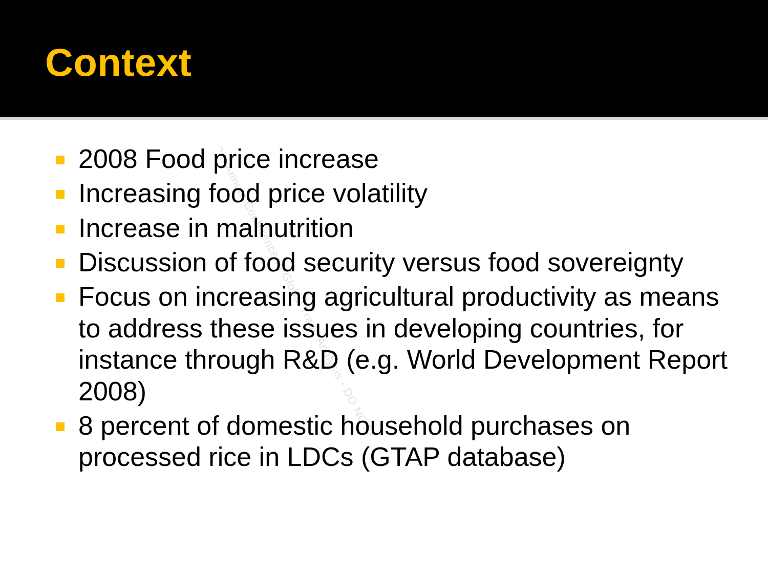Context
2008 Food price increase
Increasing food price volatility
Increase in malnutrition
Discussion of food security versus food sovereignty
Focus on increasing agricultural productivity as means to address these issues in developing countries, for instance through R&D (e.g. World Development Report 2008)
8 percent of domestic household purchases on processed rice in LDCs (GTAP database)
20th Annual Conference in Global Trade Analysis - DO NOT QUOTE/CITE